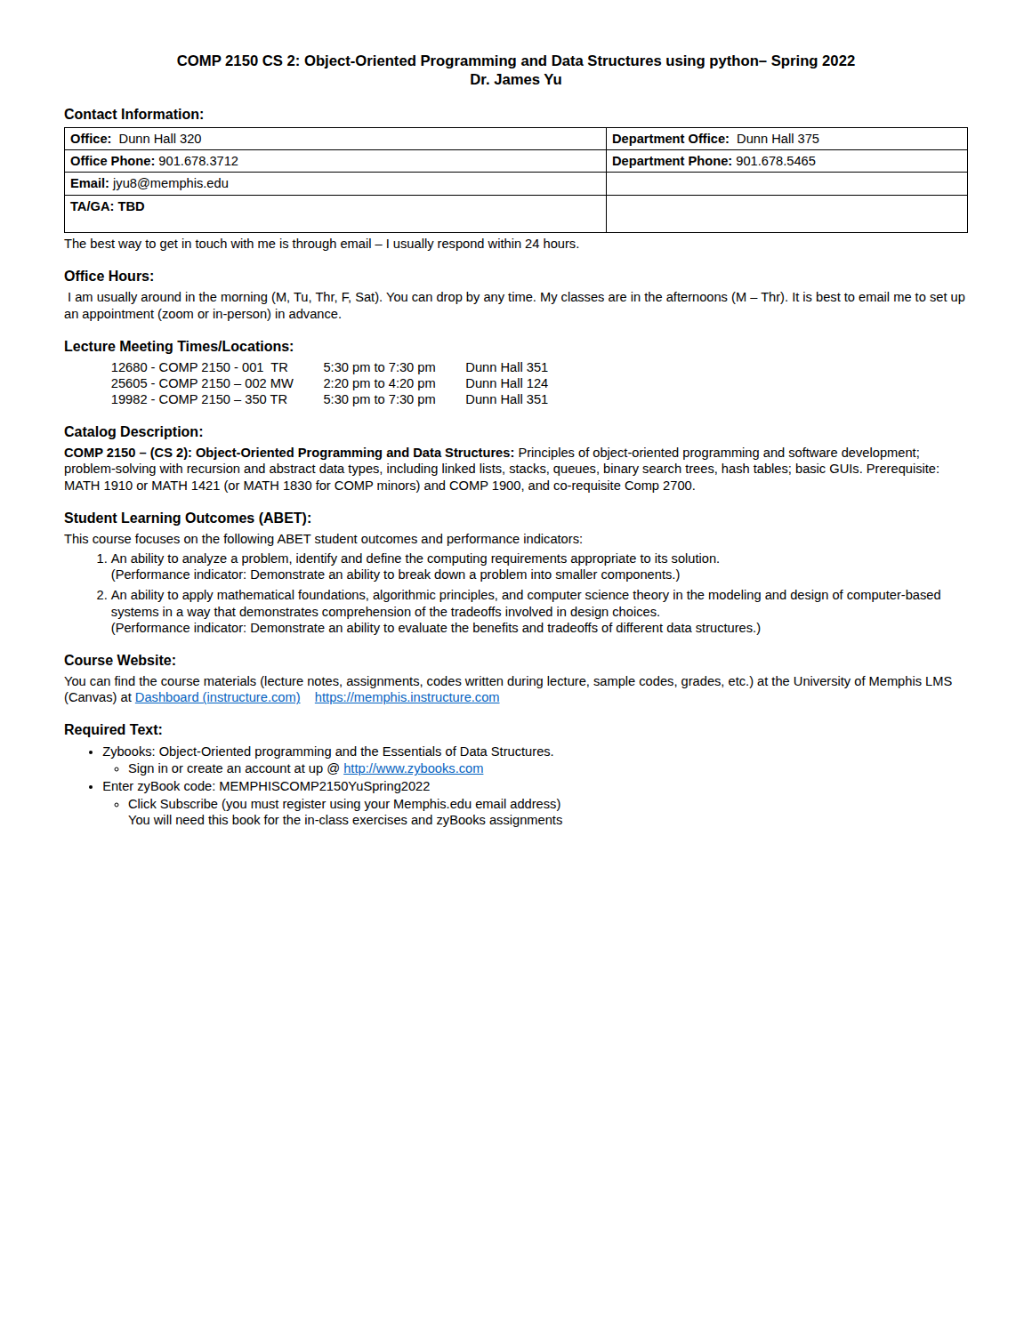COMP 2150 CS 2: Object-Oriented Programming and Data Structures using python– Spring 2022 Dr. James Yu
Contact Information:
| Office: Dunn Hall 320 | Department Office: Dunn Hall 375 |
| Office Phone: 901.678.3712 | Department Phone: 901.678.5465 |
| Email: jyu8@memphis.edu | |
| TA/GA: TBD | |
The best way to get in touch with me is through email – I usually respond within 24 hours.
Office Hours:
I am usually around in the morning (M, Tu, Thr, F, Sat). You can drop by any time. My classes are in the afternoons (M – Thr). It is best to email me to set up an appointment (zoom or in-person) in advance.
Lecture Meeting Times/Locations:
| 12680 - COMP 2150 - 001 TR | 5:30 pm to 7:30 pm | Dunn Hall 351 |
| 25605 - COMP 2150 – 002 MW | 2:20 pm to 4:20 pm | Dunn Hall 124 |
| 19982 - COMP 2150 – 350 TR | 5:30 pm to 7:30 pm | Dunn Hall 351 |
Catalog Description:
COMP 2150 – (CS 2): Object-Oriented Programming and Data Structures: Principles of object-oriented programming and software development; problem-solving with recursion and abstract data types, including linked lists, stacks, queues, binary search trees, hash tables; basic GUIs. Prerequisite: MATH 1910 or MATH 1421 (or MATH 1830 for COMP minors) and COMP 1900, and co-requisite Comp 2700.
Student Learning Outcomes (ABET):
This course focuses on the following ABET student outcomes and performance indicators:
An ability to analyze a problem, identify and define the computing requirements appropriate to its solution.
(Performance indicator: Demonstrate an ability to break down a problem into smaller components.)
An ability to apply mathematical foundations, algorithmic principles, and computer science theory in the modeling and design of computer-based systems in a way that demonstrates comprehension of the tradeoffs involved in design choices.
(Performance indicator: Demonstrate an ability to evaluate the benefits and tradeoffs of different data structures.)
Course Website:
You can find the course materials (lecture notes, assignments, codes written during lecture, sample codes, grades, etc.) at the University of Memphis LMS (Canvas) at Dashboard (instructure.com) https://memphis.instructure.com
Required Text:
Zybooks: Object-Oriented programming and the Essentials of Data Structures.
Sign in or create an account at up @ http://www.zybooks.com
Enter zyBook code: MEMPHISCOMP2150YuSpring2022
Click Subscribe (you must register using your Memphis.edu email address)
You will need this book for the in-class exercises and zyBooks assignments